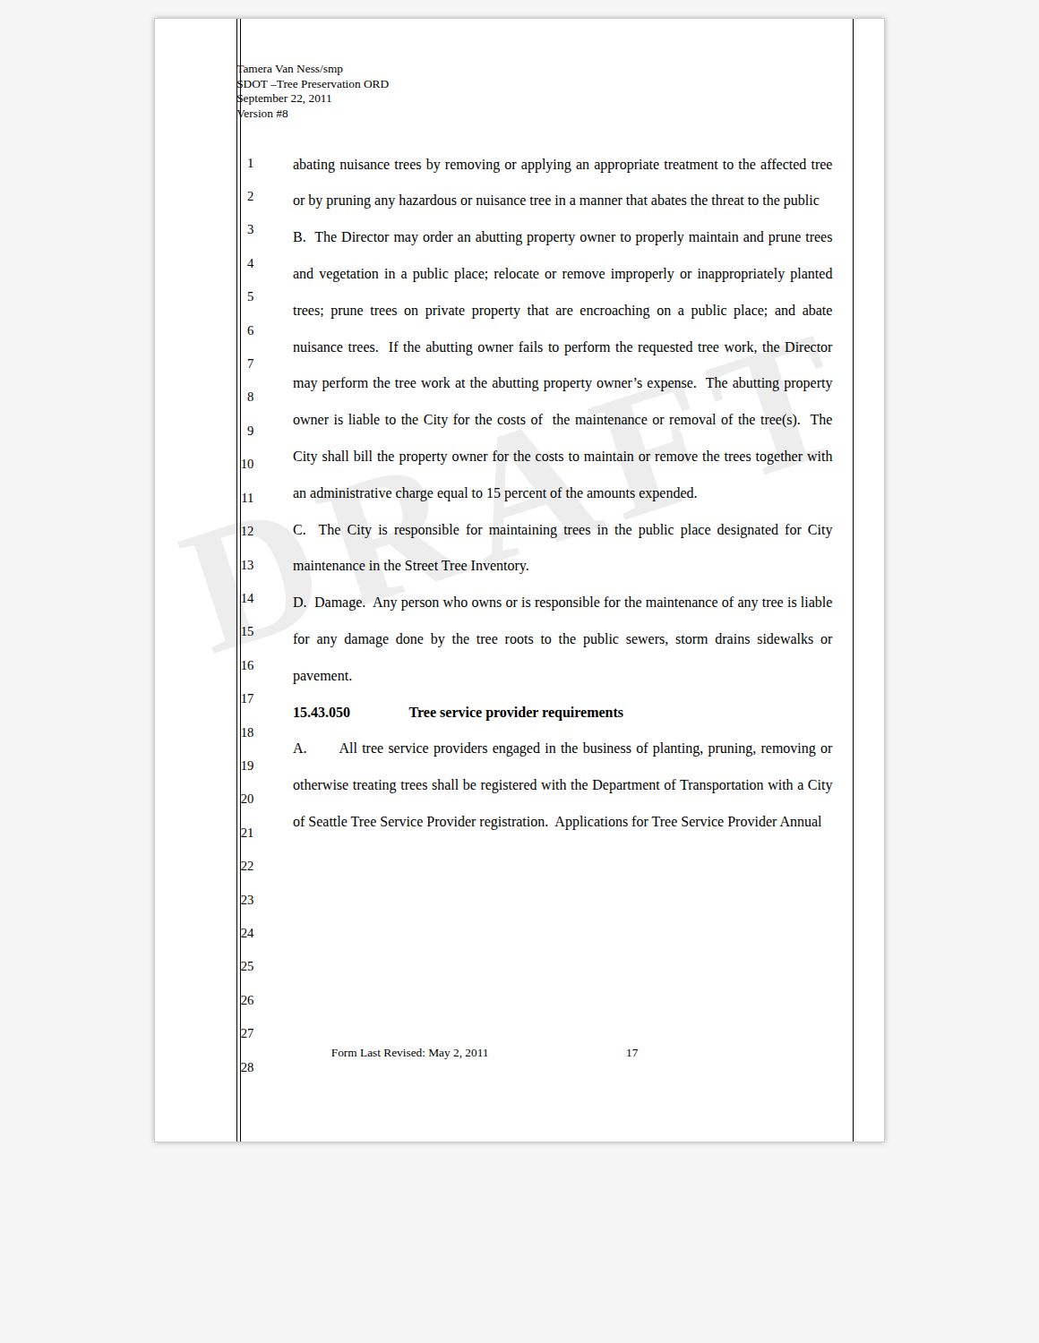DRAFT
Tamera Van Ness/smp
SDOT –Tree Preservation ORD
September 22, 2011
Version #8
1
2
3
4
5
6
7
8
9
10
11
12
13
14
15
16
17
18
19
20
21
22
23
24
25
26
27
28
abating nuisance trees by removing or applying an appropriate treatment to the affected tree or by pruning any hazardous or nuisance tree in a manner that abates the threat to the public
B. The Director may order an abutting property owner to properly maintain and prune trees and vegetation in a public place; relocate or remove improperly or inappropriately planted trees; prune trees on private property that are encroaching on a public place; and abate nuisance trees. If the abutting owner fails to perform the requested tree work, the Director may perform the tree work at the abutting property owner’s expense. The abutting property owner is liable to the City for the costs of the maintenance or removal of the tree(s). The City shall bill the property owner for the costs to maintain or remove the trees together with an administrative charge equal to 15 percent of the amounts expended.
C. The City is responsible for maintaining trees in the public place designated for City maintenance in the Street Tree Inventory.
D. Damage. Any person who owns or is responsible for the maintenance of any tree is liable for any damage done by the tree roots to the public sewers, storm drains sidewalks or pavement.
15.43.050 Tree service provider requirements
A. All tree service providers engaged in the business of planting, pruning, removing or otherwise treating trees shall be registered with the Department of Transportation with a City of Seattle Tree Service Provider registration. Applications for Tree Service Provider Annual
Form Last Revised: May 2, 2011 17